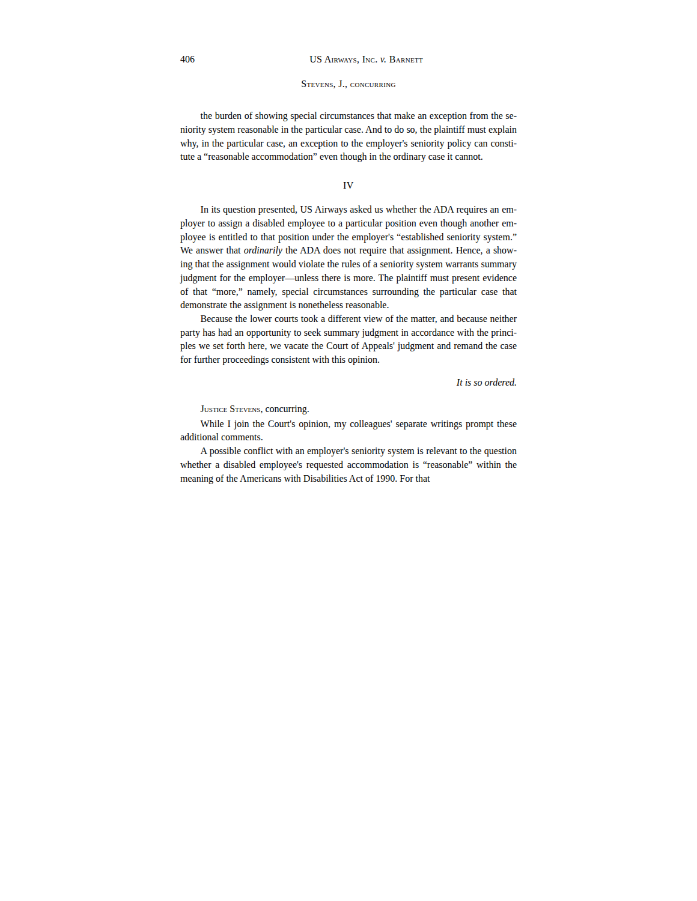406 US Airways, Inc. v. Barnett
Stevens, J., concurring
the burden of showing special circumstances that make an exception from the seniority system reasonable in the particular case. And to do so, the plaintiff must explain why, in the particular case, an exception to the employer's seniority policy can constitute a “reasonable accommodation” even though in the ordinary case it cannot.
IV
In its question presented, US Airways asked us whether the ADA requires an employer to assign a disabled employee to a particular position even though another employee is entitled to that position under the employer's “established seniority system.” We answer that ordinarily the ADA does not require that assignment. Hence, a showing that the assignment would violate the rules of a seniority system warrants summary judgment for the employer—unless there is more. The plaintiff must present evidence of that “more,” namely, special circumstances surrounding the particular case that demonstrate the assignment is nonetheless reasonable.
Because the lower courts took a different view of the matter, and because neither party has had an opportunity to seek summary judgment in accordance with the principles we set forth here, we vacate the Court of Appeals' judgment and remand the case for further proceedings consistent with this opinion.
It is so ordered.
Justice Stevens, concurring.
While I join the Court's opinion, my colleagues' separate writings prompt these additional comments.
A possible conflict with an employer's seniority system is relevant to the question whether a disabled employee's requested accommodation is “reasonable” within the meaning of the Americans with Disabilities Act of 1990. For that